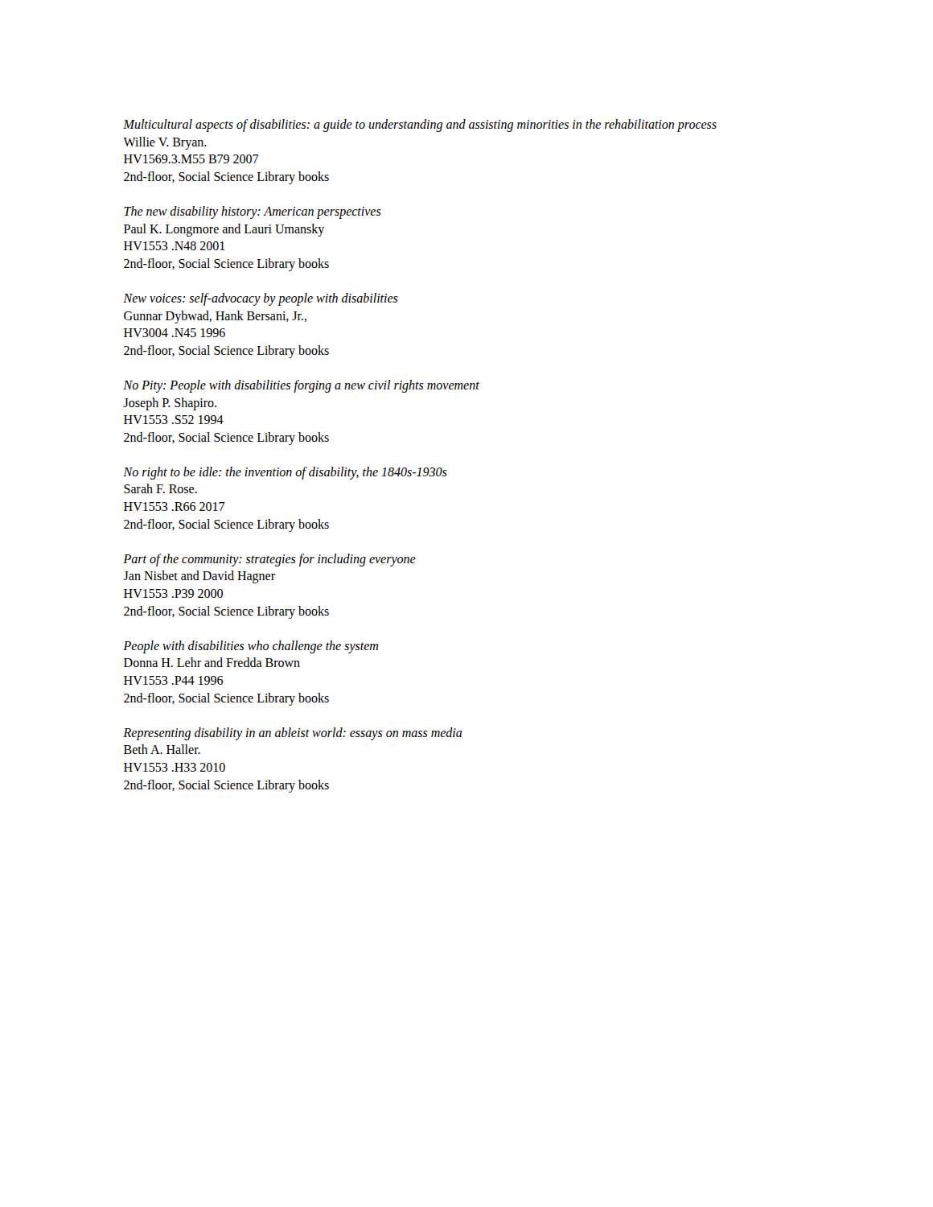Multicultural aspects of disabilities: a guide to understanding and assisting minorities in the rehabilitation process
Willie V. Bryan.
HV1569.3.M55 B79 2007
2nd-floor, Social Science Library books
The new disability history: American perspectives
Paul K. Longmore and Lauri Umansky
HV1553 .N48 2001
2nd-floor, Social Science Library books
New voices: self-advocacy by people with disabilities
Gunnar Dybwad, Hank Bersani, Jr.,
HV3004 .N45 1996
2nd-floor, Social Science Library books
No Pity: People with disabilities forging a new civil rights movement
Joseph P. Shapiro.
HV1553 .S52 1994
2nd-floor, Social Science Library books
No right to be idle: the invention of disability, the 1840s-1930s
Sarah F. Rose.
HV1553 .R66 2017
2nd-floor, Social Science Library books
Part of the community: strategies for including everyone
Jan Nisbet and David Hagner
HV1553 .P39 2000
2nd-floor, Social Science Library books
People with disabilities who challenge the system
Donna H. Lehr and Fredda Brown
HV1553 .P44 1996
2nd-floor, Social Science Library books
Representing disability in an ableist world: essays on mass media
Beth A. Haller.
HV1553 .H33 2010
2nd-floor, Social Science Library books